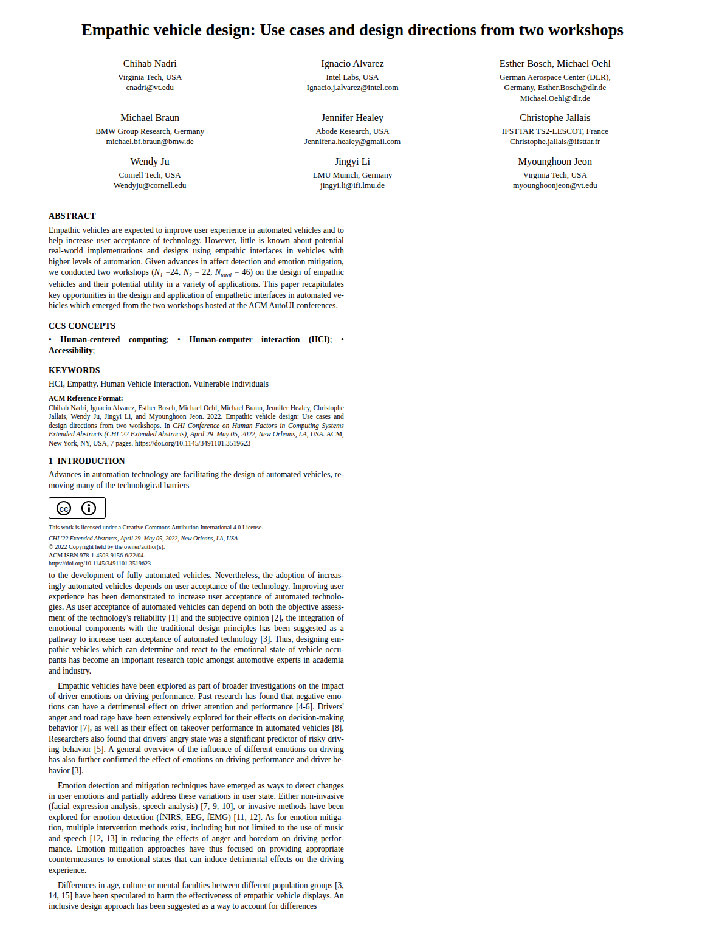Empathic vehicle design: Use cases and design directions from two workshops
Chihab Nadri Virginia Tech, USA cnadri@vt.edu
Ignacio Alvarez Intel Labs, USA Ignacio.j.alvarez@intel.com
Esther Bosch, Michael Oehl German Aerospace Center (DLR), Germany, Esther.Bosch@dlr.de Michael.Oehl@dlr.de
Michael Braun BMW Group Research, Germany michael.bf.braun@bmw.de
Jennifer Healey Abode Research, USA Jennifer.a.healey@gmail.com
Christophe Jallais IFSTTAR TS2-LESCOT, France Christophe.jallais@ifsttar.fr
Wendy Ju Cornell Tech, USA Wendyju@cornell.edu
Jingyi Li LMU Munich, Germany jingyi.li@ifi.lmu.de
Myounghoon Jeon Virginia Tech, USA myounghoonjeon@vt.edu
Abstract
Empathic vehicles are expected to improve user experience in automated vehicles and to help increase user acceptance of technology. However, little is known about potential real-world implementations and designs using empathic interfaces in vehicles with higher levels of automation. Given advances in affect detection and emotion mitigation, we conducted two workshops (N1 =24, N2 = 22, Ntotal = 46) on the design of empathic vehicles and their potential utility in a variety of applications. This paper recapitulates key opportunities in the design and application of empathetic interfaces in automated vehicles which emerged from the two workshops hosted at the ACM AutoUI conferences.
CCS Concepts
• Human-centered computing; • Human-computer interaction (HCI); • Accessibility;
Keywords
HCI, Empathy, Human Vehicle Interaction, Vulnerable Individuals
ACM Reference Format: Chihab Nadri, Ignacio Alvarez, Esther Bosch, Michael Oehl, Michael Braun, Jennifer Healey, Christophe Jallais, Wendy Ju, Jingyi Li, and Myounghoon Jeon. 2022. Empathic vehicle design: Use cases and design directions from two workshops. In CHI Conference on Human Factors in Computing Systems Extended Abstracts (CHI '22 Extended Abstracts), April 29–May 05, 2022, New Orleans, LA, USA. ACM, New York, NY, USA, 7 pages. https://doi.org/10.1145/3491101.3519623
1 Introduction
Advances in automation technology are facilitating the design of automated vehicles, removing many of the technological barriers
cc
This work is licensed under a Creative Commons Attribution International 4.0 License.
CHI '22 Extended Abstracts, April 29–May 05, 2022, New Orleans, LA, USA
© 2022 Copyright held by the owner/author(s).
ACM ISBN 978-1-4503-9156-6/22/04.
https://doi.org/10.1145/3491101.3519623
to the development of fully automated vehicles. Nevertheless, the adoption of increasingly automated vehicles depends on user acceptance of the technology. Improving user experience has been demonstrated to increase user acceptance of automated technologies. As user acceptance of automated vehicles can depend on both the objective assessment of the technology's reliability [1] and the subjective opinion [2], the integration of emotional components with the traditional design principles has been suggested as a pathway to increase user acceptance of automated technology [3]. Thus, designing empathic vehicles which can determine and react to the emotional state of vehicle occupants has become an important research topic amongst automotive experts in academia and industry.
Empathic vehicles have been explored as part of broader investigations on the impact of driver emotions on driving performance. Past research has found that negative emotions can have a detrimental effect on driver attention and performance [4-6]. Drivers' anger and road rage have been extensively explored for their effects on decision-making behavior [7], as well as their effect on takeover performance in automated vehicles [8]. Researchers also found that drivers' angry state was a significant predictor of risky driving behavior [5]. A general overview of the influence of different emotions on driving has also further confirmed the effect of emotions on driving performance and driver behavior [3].
Emotion detection and mitigation techniques have emerged as ways to detect changes in user emotions and partially address these variations in user state. Either non-invasive (facial expression analysis, speech analysis) [7, 9, 10], or invasive methods have been explored for emotion detection (fNIRS, EEG, fEMG) [11, 12]. As for emotion mitigation, multiple intervention methods exist, including but not limited to the use of music and speech [12, 13] in reducing the effects of anger and boredom on driving performance. Emotion mitigation approaches have thus focused on providing appropriate countermeasures to emotional states that can induce detrimental effects on the driving experience.
Differences in age, culture or mental faculties between different population groups [3, 14, 15] have been speculated to harm the effectiveness of empathic vehicle displays. An inclusive design approach has been suggested as a way to account for differences